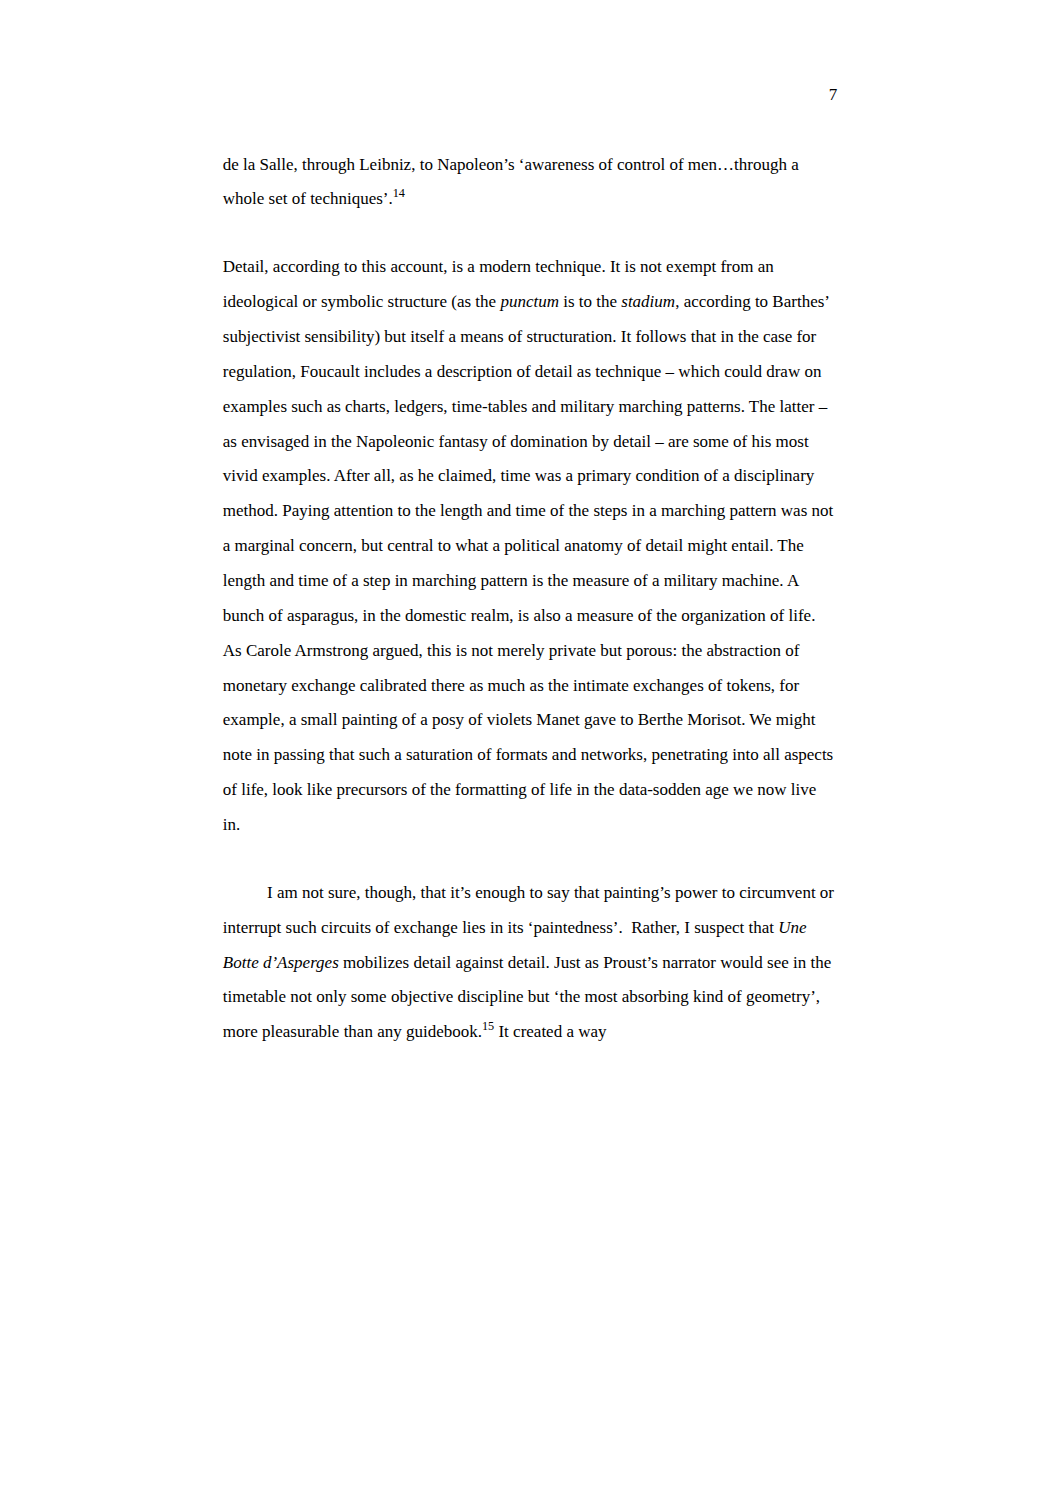7
de la Salle, through Leibniz, to Napoleon’s ‘awareness of control of men…through a whole set of techniques’.14
Detail, according to this account, is a modern technique. It is not exempt from an ideological or symbolic structure (as the punctum is to the stadium, according to Barthes’ subjectivist sensibility) but itself a means of structuration. It follows that in the case for regulation, Foucault includes a description of detail as technique – which could draw on examples such as charts, ledgers, time-tables and military marching patterns. The latter – as envisaged in the Napoleonic fantasy of domination by detail – are some of his most vivid examples. After all, as he claimed, time was a primary condition of a disciplinary method. Paying attention to the length and time of the steps in a marching pattern was not a marginal concern, but central to what a political anatomy of detail might entail. The length and time of a step in marching pattern is the measure of a military machine. A bunch of asparagus, in the domestic realm, is also a measure of the organization of life. As Carole Armstrong argued, this is not merely private but porous: the abstraction of monetary exchange calibrated there as much as the intimate exchanges of tokens, for example, a small painting of a posy of violets Manet gave to Berthe Morisot. We might note in passing that such a saturation of formats and networks, penetrating into all aspects of life, look like precursors of the formatting of life in the data-sodden age we now live in.
I am not sure, though, that it’s enough to say that painting’s power to circumvent or interrupt such circuits of exchange lies in its ‘paintedness’. Rather, I suspect that Une Botte d’Asperges mobilizes detail against detail. Just as Proust’s narrator would see in the timetable not only some objective discipline but ‘the most absorbing kind of geometry’, more pleasurable than any guidebook.15 It created a way